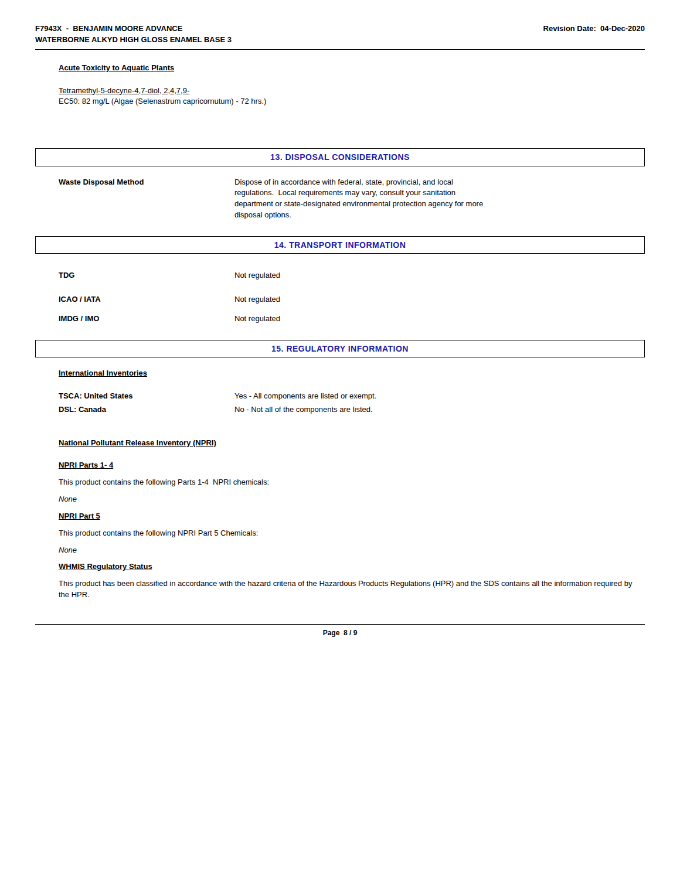F7943X - BENJAMIN MOORE ADVANCE
WATERBORNE ALKYD HIGH GLOSS ENAMEL BASE 3
Revision Date: 04-Dec-2020
Acute Toxicity to Aquatic Plants
Tetramethyl-5-decyne-4,7-diol, 2,4,7,9-
EC50: 82 mg/L (Algae (Selenastrum capricornutum) - 72 hrs.)
13. DISPOSAL CONSIDERATIONS
Waste Disposal Method
Dispose of in accordance with federal, state, provincial, and local regulations. Local requirements may vary, consult your sanitation department or state-designated environmental protection agency for more disposal options.
14. TRANSPORT INFORMATION
TDG
Not regulated
ICAO / IATA
Not regulated
IMDG / IMO
Not regulated
15. REGULATORY INFORMATION
International Inventories
TSCA: United States
Yes - All components are listed or exempt.
DSL: Canada
No - Not all of the components are listed.
National Pollutant Release Inventory (NPRI)
NPRI Parts 1- 4
This product contains the following Parts 1-4 NPRI chemicals:
None
NPRI Part 5
This product contains the following NPRI Part 5 Chemicals:
None
WHMIS Regulatory Status
This product has been classified in accordance with the hazard criteria of the Hazardous Products Regulations (HPR) and the SDS contains all the information required by the HPR.
Page 8 / 9